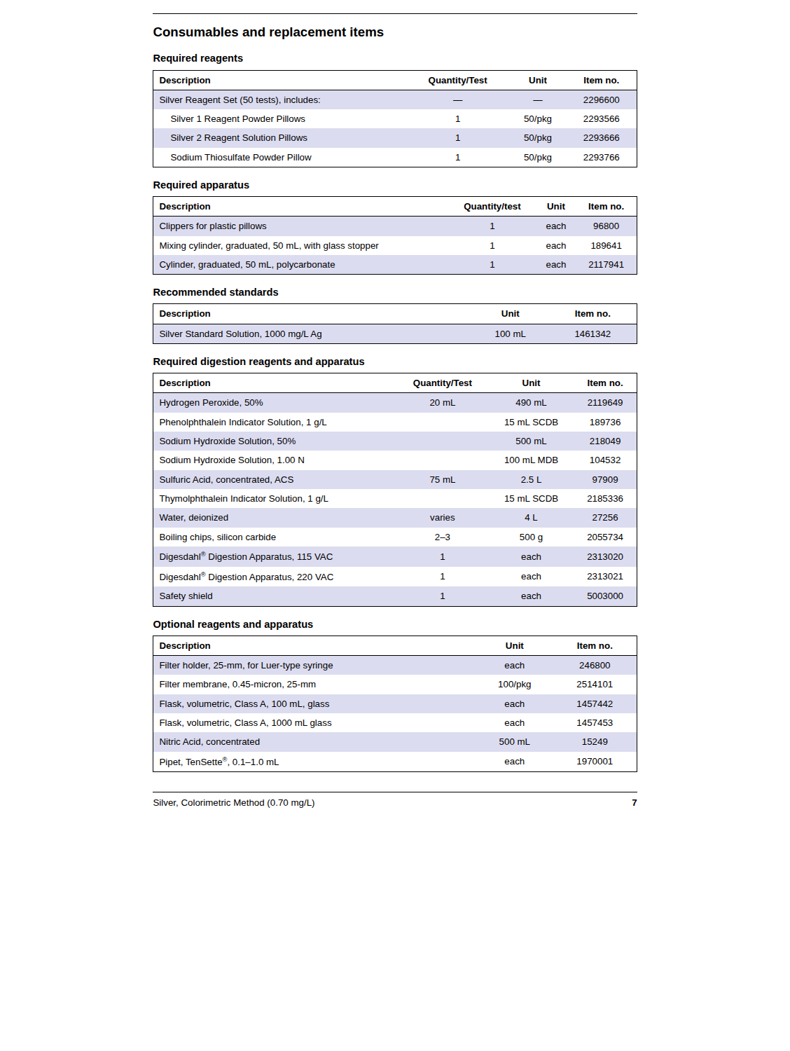Consumables and replacement items
Required reagents
| Description | Quantity/Test | Unit | Item no. |
| --- | --- | --- | --- |
| Silver Reagent Set (50 tests), includes: | — | — | 2296600 |
| Silver 1 Reagent Powder Pillows | 1 | 50/pkg | 2293566 |
| Silver 2 Reagent Solution Pillows | 1 | 50/pkg | 2293666 |
| Sodium Thiosulfate Powder Pillow | 1 | 50/pkg | 2293766 |
Required apparatus
| Description | Quantity/test | Unit | Item no. |
| --- | --- | --- | --- |
| Clippers for plastic pillows | 1 | each | 96800 |
| Mixing cylinder, graduated, 50 mL, with glass stopper | 1 | each | 189641 |
| Cylinder, graduated, 50 mL, polycarbonate | 1 | each | 2117941 |
Recommended standards
| Description | Unit | Item no. |
| --- | --- | --- |
| Silver Standard Solution, 1000 mg/L Ag | 100 mL | 1461342 |
Required digestion reagents and apparatus
| Description | Quantity/Test | Unit | Item no. |
| --- | --- | --- | --- |
| Hydrogen Peroxide, 50% | 20 mL | 490 mL | 2119649 |
| Phenolphthalein Indicator Solution, 1 g/L | | 15 mL SCDB | 189736 |
| Sodium Hydroxide Solution, 50% | | 500 mL | 218049 |
| Sodium Hydroxide Solution, 1.00 N | | 100 mL MDB | 104532 |
| Sulfuric Acid, concentrated, ACS | 75 mL | 2.5 L | 97909 |
| Thymolphthalein Indicator Solution, 1 g/L | | 15 mL SCDB | 2185336 |
| Water, deionized | varies | 4 L | 27256 |
| Boiling chips, silicon carbide | 2–3 | 500 g | 2055734 |
| Digesdahl ® Digestion Apparatus, 115 VAC | 1 | each | 2313020 |
| Digesdahl ® Digestion Apparatus, 220 VAC | 1 | each | 2313021 |
| Safety shield | 1 | each | 5003000 |
Optional reagents and apparatus
| Description | Unit | Item no. |
| --- | --- | --- |
| Filter holder, 25-mm, for Luer-type syringe | each | 246800 |
| Filter membrane, 0.45-micron, 25-mm | 100/pkg | 2514101 |
| Flask, volumetric, Class A, 100 mL, glass | each | 1457442 |
| Flask, volumetric, Class A, 1000 mL glass | each | 1457453 |
| Nitric Acid, concentrated | 500 mL | 15249 |
| Pipet, TenSette ® , 0.1–1.0 mL | each | 1970001 |
Silver, Colorimetric Method (0.70 mg/L) 7